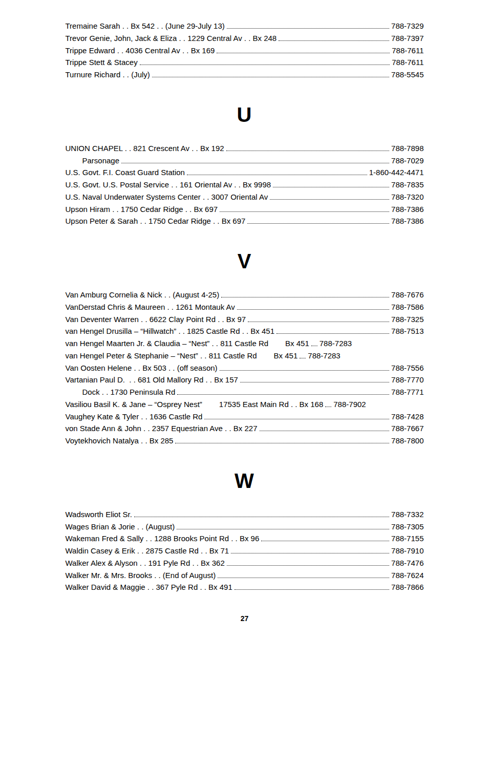Tremaine Sarah . . Bx 542 . . (June 29-July 13) 788-7329
Trevor Genie, John, Jack & Eliza . . 1229 Central Av . . Bx 248 788-7397
Trippe Edward . . 4036 Central Av . . Bx 169 788-7611
Trippe Stett & Stacey 788-7611
Turnure Richard . . (July) 788-5545
U
UNION CHAPEL . . 821 Crescent Av . . Bx 192 788-7898
Parsonage 788-7029
U.S. Govt. F.I. Coast Guard Station 1-860-442-4471
U.S. Govt. U.S. Postal Service . . 161 Oriental Av . . Bx 9998 788-7835
U.S. Naval Underwater Systems Center . . 3007 Oriental Av 788-7320
Upson Hiram . . 1750 Cedar Ridge . . Bx 697 788-7386
Upson Peter & Sarah . . 1750 Cedar Ridge . . Bx 697 788-7386
V
Van Amburg Cornelia & Nick . . (August 4-25) 788-7676
VanDerstad Chris & Maureen . . 1261 Montauk Av 788-7586
Van Deventer Warren . . 6622 Clay Point Rd . . Bx 97 788-7325
van Hengel Drusilla – “Hillwatch” . . 1825 Castle Rd . . Bx 451 788-7513
van Hengel Maarten Jr. & Claudia – “Nest” . . 811 Castle Rd Bx 451 788-7283
van Hengel Peter & Stephanie – “Nest” . . 811 Castle Rd Bx 451 788-7283
Van Oosten Helene . . Bx 503 . . (off season) 788-7556
Vartanian Paul D. . . 681 Old Mallory Rd . . Bx 157 788-7770
Dock . . 1730 Peninsula Rd 788-7771
Vasiliou Basil K. & Jane – “Osprey Nest” 17535 East Main Rd . . Bx 168 788-7902
Vaughey Kate & Tyler . . 1636 Castle Rd 788-7428
von Stade Ann & John . . 2357 Equestrian Ave . . Bx 227 788-7667
Voytekhovich Natalya . . Bx 285 788-7800
W
Wadsworth Eliot Sr. 788-7332
Wages Brian & Jorie . . (August) 788-7305
Wakeman Fred & Sally . . 1288 Brooks Point Rd . . Bx 96 788-7155
Waldin Casey & Erik . . 2875 Castle Rd . . Bx 71 788-7910
Walker Alex & Alyson . . 191 Pyle Rd . . Bx 362 788-7476
Walker Mr. & Mrs. Brooks . . (End of August) 788-7624
Walker David & Maggie . . 367 Pyle Rd . . Bx 491 788-7866
27